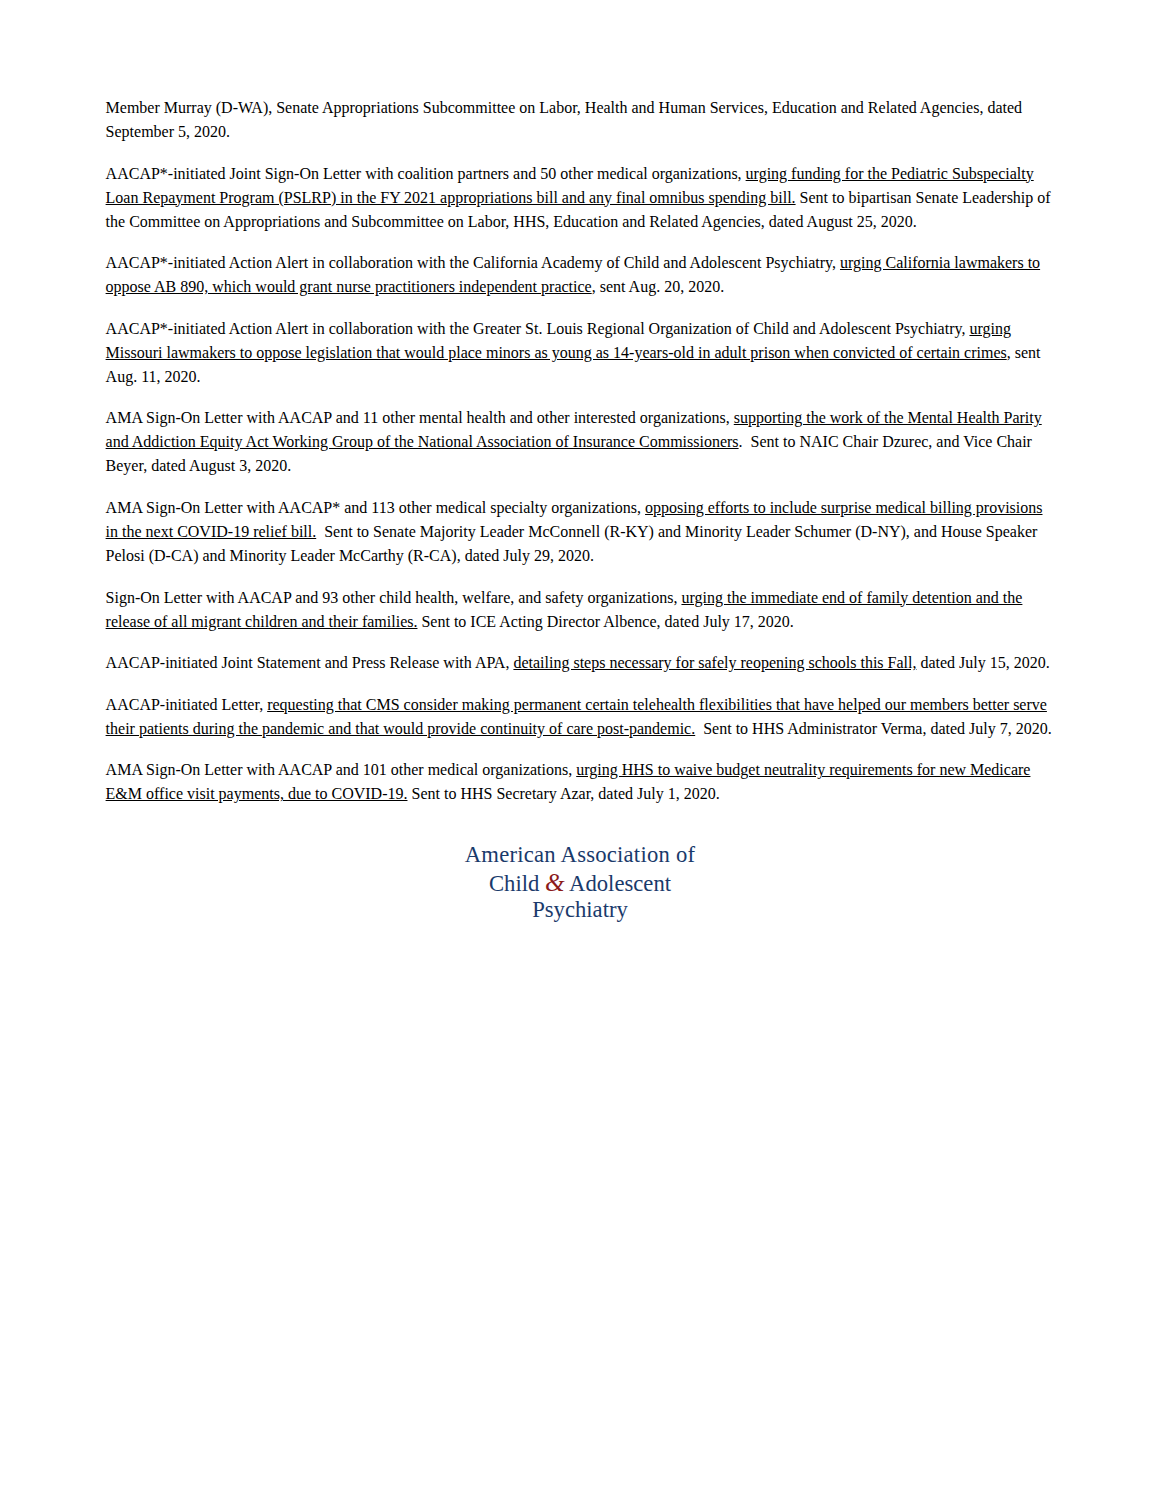Member Murray (D-WA), Senate Appropriations Subcommittee on Labor, Health and Human Services, Education and Related Agencies, dated September 5, 2020.
AACAP*-initiated Joint Sign-On Letter with coalition partners and 50 other medical organizations, urging funding for the Pediatric Subspecialty Loan Repayment Program (PSLRP) in the FY 2021 appropriations bill and any final omnibus spending bill. Sent to bipartisan Senate Leadership of the Committee on Appropriations and Subcommittee on Labor, HHS, Education and Related Agencies, dated August 25, 2020.
AACAP*-initiated Action Alert in collaboration with the California Academy of Child and Adolescent Psychiatry, urging California lawmakers to oppose AB 890, which would grant nurse practitioners independent practice, sent Aug. 20, 2020.
AACAP*-initiated Action Alert in collaboration with the Greater St. Louis Regional Organization of Child and Adolescent Psychiatry, urging Missouri lawmakers to oppose legislation that would place minors as young as 14-years-old in adult prison when convicted of certain crimes, sent Aug. 11, 2020.
AMA Sign-On Letter with AACAP and 11 other mental health and other interested organizations, supporting the work of the Mental Health Parity and Addiction Equity Act Working Group of the National Association of Insurance Commissioners. Sent to NAIC Chair Dzurec, and Vice Chair Beyer, dated August 3, 2020.
AMA Sign-On Letter with AACAP* and 113 other medical specialty organizations, opposing efforts to include surprise medical billing provisions in the next COVID-19 relief bill. Sent to Senate Majority Leader McConnell (R-KY) and Minority Leader Schumer (D-NY), and House Speaker Pelosi (D-CA) and Minority Leader McCarthy (R-CA), dated July 29, 2020.
Sign-On Letter with AACAP and 93 other child health, welfare, and safety organizations, urging the immediate end of family detention and the release of all migrant children and their families. Sent to ICE Acting Director Albence, dated July 17, 2020.
AACAP-initiated Joint Statement and Press Release with APA, detailing steps necessary for safely reopening schools this Fall, dated July 15, 2020.
AACAP-initiated Letter, requesting that CMS consider making permanent certain telehealth flexibilities that have helped our members better serve their patients during the pandemic and that would provide continuity of care post-pandemic. Sent to HHS Administrator Verma, dated July 7, 2020.
AMA Sign-On Letter with AACAP and 101 other medical organizations, urging HHS to waive budget neutrality requirements for new Medicare E&M office visit payments, due to COVID-19. Sent to HHS Secretary Azar, dated July 1, 2020.
American Association of
Child & Adolescent
Psychiatry